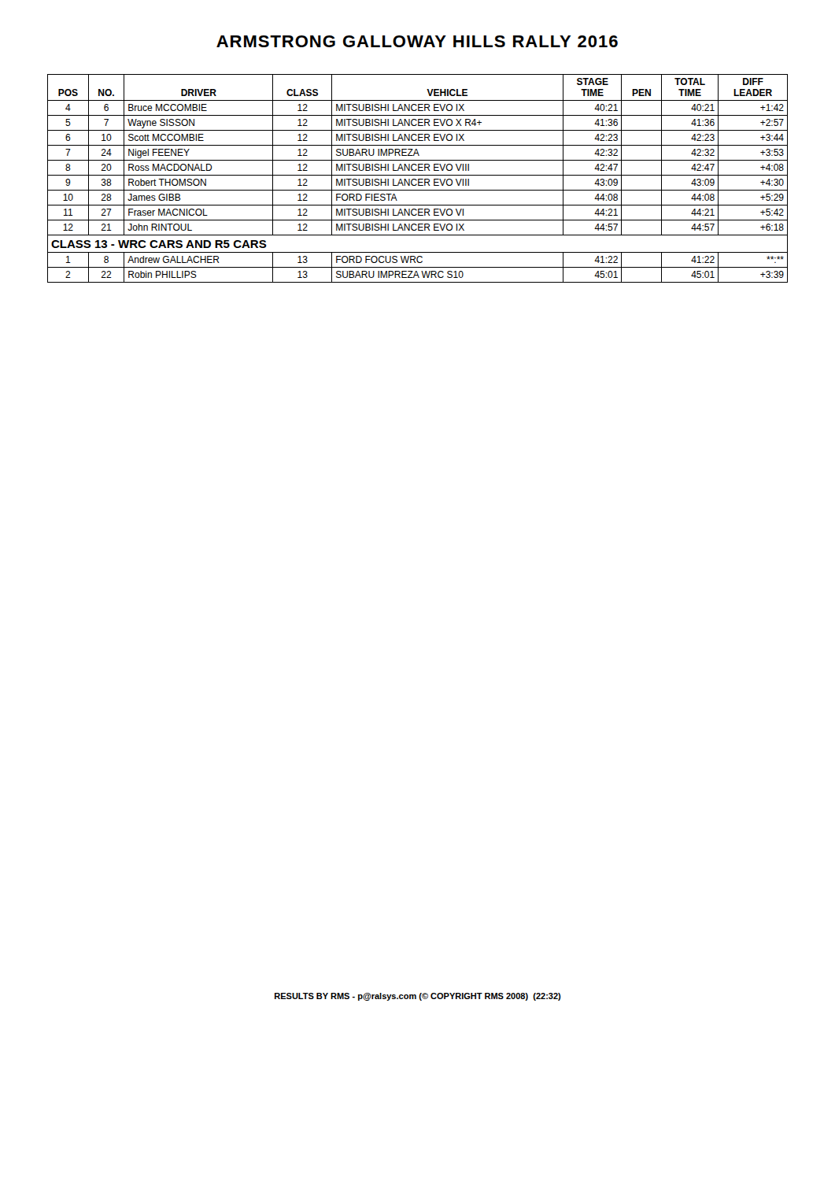ARMSTRONG GALLOWAY HILLS RALLY 2016
| POS | NO. | DRIVER | CLASS | VEHICLE | STAGE TIME | PEN | TOTAL TIME | DIFF LEADER |
| --- | --- | --- | --- | --- | --- | --- | --- | --- |
| 4 | 6 | Bruce MCCOMBIE | 12 | MITSUBISHI LANCER EVO IX | 40:21 | | 40:21 | +1:42 |
| 5 | 7 | Wayne SISSON | 12 | MITSUBISHI LANCER EVO X R4+ | 41:36 | | 41:36 | +2:57 |
| 6 | 10 | Scott MCCOMBIE | 12 | MITSUBISHI LANCER EVO IX | 42:23 | | 42:23 | +3:44 |
| 7 | 24 | Nigel FEENEY | 12 | SUBARU IMPREZA | 42:32 | | 42:32 | +3:53 |
| 8 | 20 | Ross MACDONALD | 12 | MITSUBISHI LANCER EVO VIII | 42:47 | | 42:47 | +4:08 |
| 9 | 38 | Robert THOMSON | 12 | MITSUBISHI LANCER EVO VIII | 43:09 | | 43:09 | +4:30 |
| 10 | 28 | James GIBB | 12 | FORD FIESTA | 44:08 | | 44:08 | +5:29 |
| 11 | 27 | Fraser MACNICOL | 12 | MITSUBISHI LANCER EVO VI | 44:21 | | 44:21 | +5:42 |
| 12 | 21 | John RINTOUL | 12 | MITSUBISHI LANCER EVO IX | 44:57 | | 44:57 | +6:18 |
| CLASS 13 - WRC CARS AND R5 CARS |
| 1 | 8 | Andrew GALLACHER | 13 | FORD FOCUS WRC | 41:22 | | 41:22 | **:** |
| 2 | 22 | Robin PHILLIPS | 13 | SUBARU IMPREZA WRC S10 | 45:01 | | 45:01 | +3:39 |
RESULTS BY RMS - p@ralsys.com (© COPYRIGHT RMS 2008) (22:32)